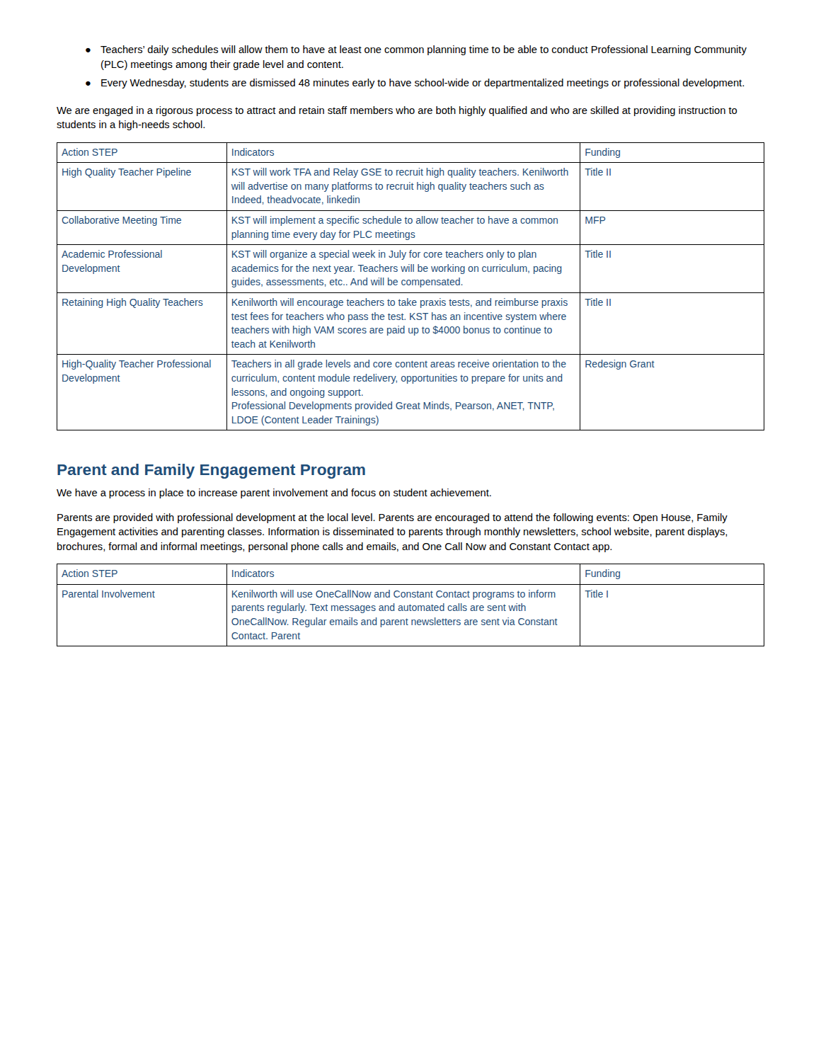Teachers’ daily schedules will allow them to have at least one common planning time to be able to conduct Professional Learning Community (PLC) meetings among their grade level and content.
Every Wednesday, students are dismissed 48 minutes early to have school-wide or departmentalized meetings or professional development.
We are engaged in a rigorous process to attract and retain staff members who are both highly qualified and who are skilled at providing instruction to students in a high-needs school.
| Action STEP | Indicators | Funding |
| --- | --- | --- |
| High Quality Teacher Pipeline | KST will work TFA and Relay GSE to recruit high quality teachers. Kenilworth will advertise on many platforms to recruit high quality teachers such as Indeed, theadvocate, linkedin | Title II |
| Collaborative Meeting Time | KST will implement a specific schedule to allow teacher to have a common planning time every day for PLC meetings | MFP |
| Academic Professional Development | KST will organize a special week in July for core teachers only to plan academics for the next year. Teachers will be working on curriculum, pacing guides, assessments, etc.. And will be compensated. | Title II |
| Retaining High Quality Teachers | Kenilworth will encourage teachers to take praxis tests, and reimburse praxis test fees for teachers who pass the test. KST has an incentive system where teachers with high VAM scores are paid up to $4000 bonus to continue to teach at Kenilworth | Title II |
| High-Quality Teacher Professional Development | Teachers in all grade levels and core content areas receive orientation to the curriculum, content module redelivery, opportunities to prepare for units and lessons, and ongoing support. Professional Developments provided Great Minds, Pearson, ANET, TNTP, LDOE (Content Leader Trainings) | Redesign Grant |
Parent and Family Engagement Program
We have a process in place to increase parent involvement and focus on student achievement.
Parents are provided with professional development at the local level. Parents are encouraged to attend the following events: Open House, Family Engagement activities and parenting classes. Information is disseminated to parents through monthly newsletters, school website, parent displays, brochures, formal and informal meetings, personal phone calls and emails, and One Call Now and Constant Contact app.
| Action STEP | Indicators | Funding |
| --- | --- | --- |
| Parental Involvement | Kenilworth will use OneCallNow and Constant Contact programs to inform parents regularly. Text messages and automated calls are sent with OneCallNow. Regular emails and parent newsletters are sent via Constant Contact. Parent | Title I |